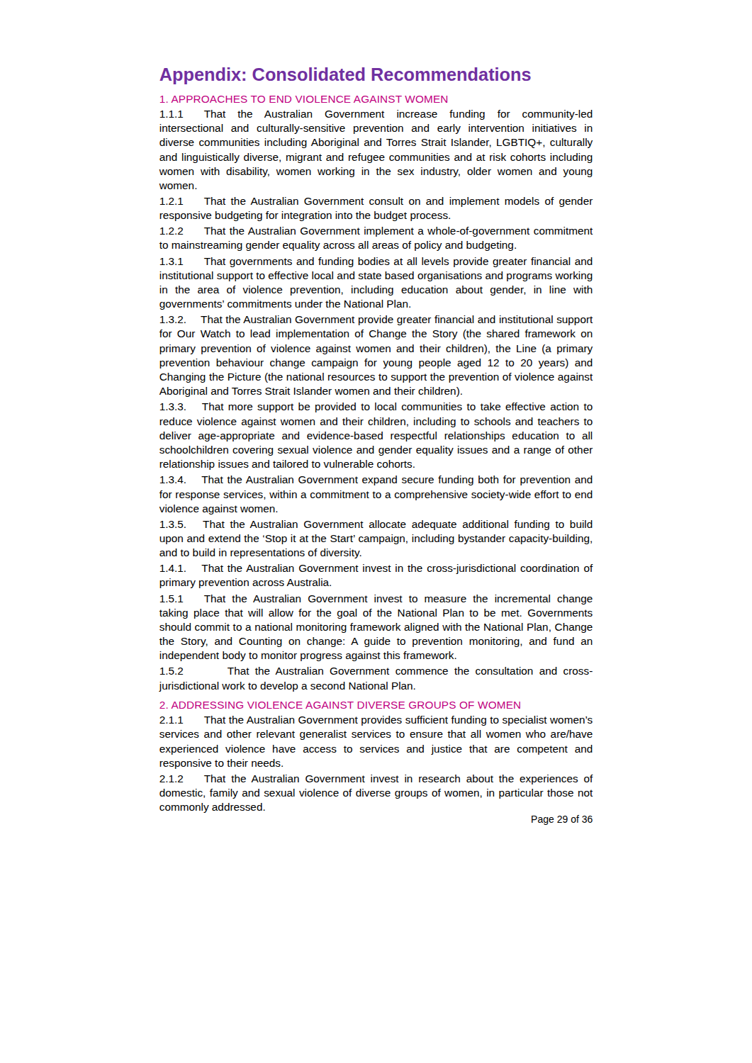Appendix: Consolidated Recommendations
1. APPROACHES TO END VIOLENCE AGAINST WOMEN
1.1.1 That the Australian Government increase funding for community-led intersectional and culturally-sensitive prevention and early intervention initiatives in diverse communities including Aboriginal and Torres Strait Islander, LGBTIQ+, culturally and linguistically diverse, migrant and refugee communities and at risk cohorts including women with disability, women working in the sex industry, older women and young women.
1.2.1 That the Australian Government consult on and implement models of gender responsive budgeting for integration into the budget process.
1.2.2 That the Australian Government implement a whole-of-government commitment to mainstreaming gender equality across all areas of policy and budgeting.
1.3.1 That governments and funding bodies at all levels provide greater financial and institutional support to effective local and state based organisations and programs working in the area of violence prevention, including education about gender, in line with governments’ commitments under the National Plan.
1.3.2. That the Australian Government provide greater financial and institutional support for Our Watch to lead implementation of Change the Story (the shared framework on primary prevention of violence against women and their children), the Line (a primary prevention behaviour change campaign for young people aged 12 to 20 years) and Changing the Picture (the national resources to support the prevention of violence against Aboriginal and Torres Strait Islander women and their children).
1.3.3. That more support be provided to local communities to take effective action to reduce violence against women and their children, including to schools and teachers to deliver age-appropriate and evidence-based respectful relationships education to all schoolchildren covering sexual violence and gender equality issues and a range of other relationship issues and tailored to vulnerable cohorts.
1.3.4. That the Australian Government expand secure funding both for prevention and for response services, within a commitment to a comprehensive society-wide effort to end violence against women.
1.3.5. That the Australian Government allocate adequate additional funding to build upon and extend the ‘Stop it at the Start’ campaign, including bystander capacity-building, and to build in representations of diversity.
1.4.1. That the Australian Government invest in the cross-jurisdictional coordination of primary prevention across Australia.
1.5.1 That the Australian Government invest to measure the incremental change taking place that will allow for the goal of the National Plan to be met. Governments should commit to a national monitoring framework aligned with the National Plan, Change the Story, and Counting on change: A guide to prevention monitoring, and fund an independent body to monitor progress against this framework.
1.5.2 That the Australian Government commence the consultation and cross-jurisdictional work to develop a second National Plan.
2. ADDRESSING VIOLENCE AGAINST DIVERSE GROUPS OF WOMEN
2.1.1 That the Australian Government provides sufficient funding to specialist women’s services and other relevant generalist services to ensure that all women who are/have experienced violence have access to services and justice that are competent and responsive to their needs.
2.1.2 That the Australian Government invest in research about the experiences of domestic, family and sexual violence of diverse groups of women, in particular those not commonly addressed.
Page 29 of 36